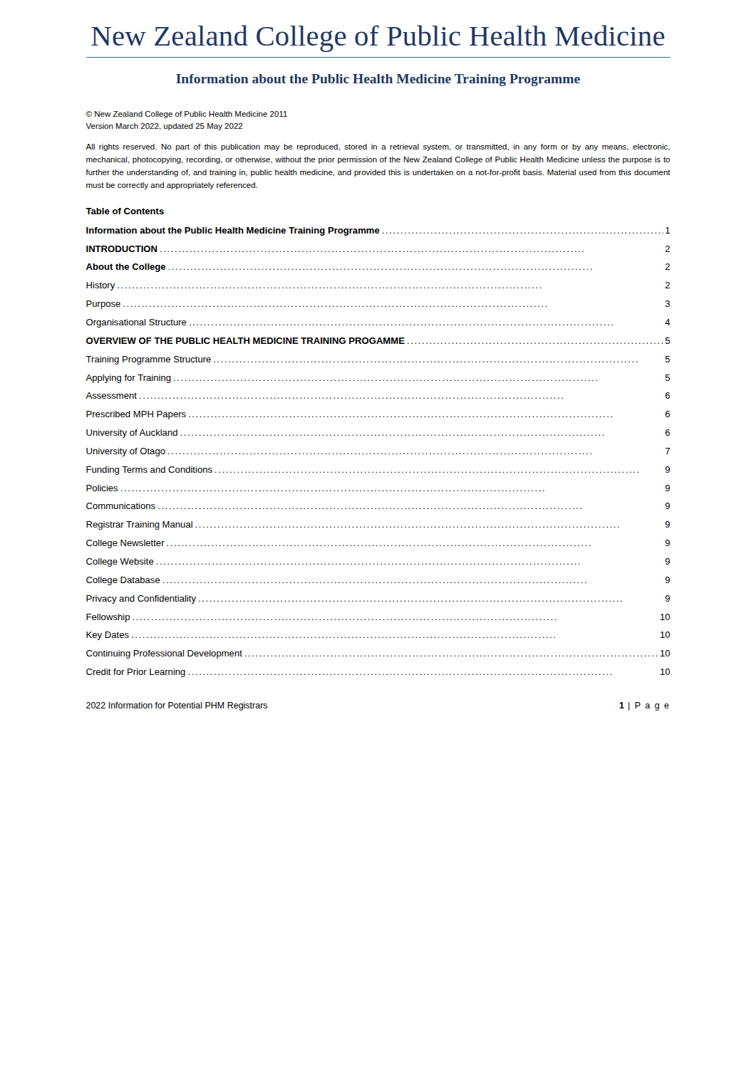New Zealand College of Public Health Medicine
Information about the Public Health Medicine Training Programme
© New Zealand College of Public Health Medicine 2011
Version March 2022, updated 25 May 2022
All rights reserved. No part of this publication may be reproduced, stored in a retrieval system, or transmitted, in any form or by any means, electronic, mechanical, photocopying, recording, or otherwise, without the prior permission of the New Zealand College of Public Health Medicine unless the purpose is to further the understanding of, and training in, public health medicine, and provided this is undertaken on a not-for-profit basis. Material used from this document must be correctly and appropriately referenced.
Table of Contents
Information about the Public Health Medicine Training Programme.................................................................................................................. 1
INTRODUCTION.................................................................................................................. 2
About the College.................................................................................................................. 2
History.................................................................................................................. 2
Purpose.................................................................................................................. 3
Organisational Structure.................................................................................................................. 4
OVERVIEW OF THE PUBLIC HEALTH MEDICINE TRAINING PROGAMME.................................................................................................................. 5
Training Programme Structure.................................................................................................................. 5
Applying for Training.................................................................................................................. 5
Assessment.................................................................................................................. 6
Prescribed MPH Papers.................................................................................................................. 6
University of Auckland.................................................................................................................. 6
University of Otago.................................................................................................................. 7
Funding Terms and Conditions.................................................................................................................. 9
Policies.................................................................................................................. 9
Communications.................................................................................................................. 9
Registrar Training Manual.................................................................................................................. 9
College Newsletter.................................................................................................................. 9
College Website.................................................................................................................. 9
College Database.................................................................................................................. 9
Privacy and Confidentiality.................................................................................................................. 9
Fellowship.................................................................................................................. 10
Key Dates.................................................................................................................. 10
Continuing Professional Development.................................................................................................................. 10
Credit for Prior Learning.................................................................................................................. 10
2022 Information for Potential PHM Registrars 1 | P a g e